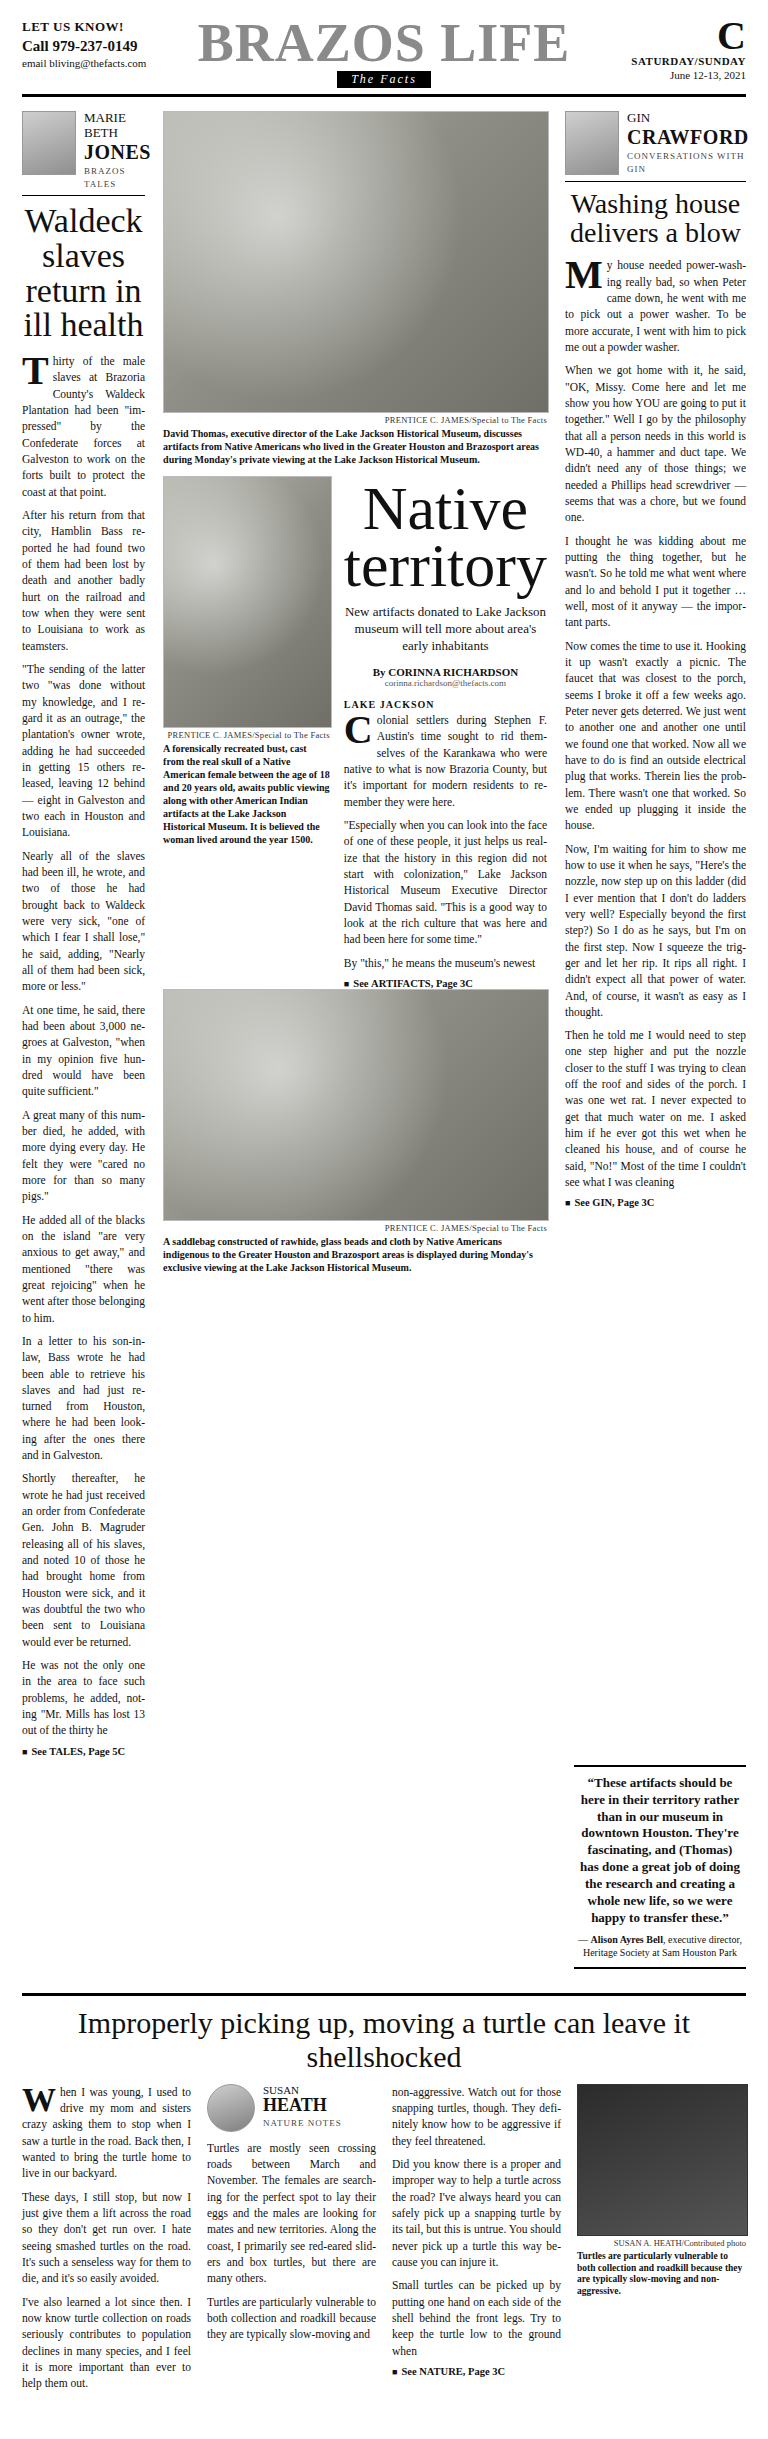Let us know!
Call 979-237-0149
email bliving@thefacts.com
BRAZOS LIFE
The Facts
C
SATURDAY/SUNDAY
June 12-13, 2021
MARIE BETH JONES Brazos Tales
Waldeck slaves return in ill health
Thirty of the male slaves at Brazoria County's Waldeck Plantation had been "impressed" by the Confederate forces at Galveston to work on the forts built to protect the coast at that point.
After his return from that city, Hamblin Bass reported he had found two of them had been lost by death and another badly hurt on the railroad and tow when they were sent to Louisiana to work as teamsters.
"The sending of the latter two "was done without my knowledge, and I regard it as an outrage," the plantation's owner wrote, adding he had succeeded in getting 15 others released, leaving 12 behind — eight in Galveston and two each in Houston and Louisiana.
Nearly all of the slaves had been ill, he wrote, and two of those he had brought back to Waldeck were very sick, "one of which I fear I shall lose," he said, adding, "Nearly all of them had been sick, more or less."
At one time, he said, there had been about 3,000 negroes at Galveston, "when in my opinion five hundred would have been quite sufficient."
A great many of this number died, he added, with more dying every day. He felt they were "cared no more for than so many pigs."
He added all of the blacks on the island "are very anxious to get away," and mentioned "there was great rejoicing" when he went after those belonging to him.
In a letter to his son-in-law, Bass wrote he had been able to retrieve his slaves and had just returned from Houston, where he had been looking after the ones there and in Galveston.
Shortly thereafter, he wrote he had just received an order from Confederate Gen. John B. Magruder releasing all of his slaves, and noted 10 of those he had brought home from Houston were sick, and it was doubtful the two who been sent to Louisiana would ever be returned.
He was not the only one in the area to face such problems, he added, noting "Mr. Mills has lost 13 out of the thirty he
See TALES, Page 5C
PRENTICE C. JAMES/Special to The Facts
David Thomas, executive director of the Lake Jackson Historical Museum, discusses artifacts from Native Americans who lived in the Greater Houston and Brazosport areas during Monday's private viewing at the Lake Jackson Historical Museum.
PRENTICE C. JAMES/Special to The Facts
A forensically recreated bust, cast from the real skull of a Native American female between the age of 18 and 20 years old, awaits public viewing along with other American Indian artifacts at the Lake Jackson Historical Museum. It is believed the woman lived around the year 1500.
Native
territory
New artifacts donated to Lake Jackson museum will tell more about area's early inhabitants
By CORINNA RICHARDSON corinna.richardson@thefacts.com
Lake Jackson
Colonial settlers during Stephen F. Austin's time sought to rid themselves of the Karankawa who were native to what is now Brazoria County, but it's important for modern residents to remember they were here.
"Especially when you can look into the face of one of these people, it just helps us realize that the history in this region did not start with colonization," Lake Jackson Historical Museum Executive Director David Thomas said. "This is a good way to look at the rich culture that was here and had been here for some time."
By "this," he means the museum's newest
See ARTIFACTS, Page 3C
PRENTICE C. JAMES/Special to The Facts
A saddlebag constructed of rawhide, glass beads and cloth by Native Americans indigenous to the Greater Houston and Brazosport areas is displayed during Monday's exclusive viewing at the Lake Jackson Historical Museum.
GIN CRAWFORD Conversations with Gin
Washing house delivers a blow
My house needed power-washing really bad, so when Peter came down, he went with me to pick out a power washer. To be more accurate, I went with him to pick me out a powder washer.
When we got home with it, he said, "OK, Missy. Come here and let me show you how YOU are going to put it together." Well I go by the philosophy that all a person needs in this world is WD-40, a hammer and duct tape. We didn't need any of those things; we needed a Phillips head screwdriver — seems that was a chore, but we found one.
I thought he was kidding about me putting the thing together, but he wasn't. So he told me what went where and lo and behold I put it together … well, most of it anyway — the important parts.
Now comes the time to use it. Hooking it up wasn't exactly a picnic. The faucet that was closest to the porch, seems I broke it off a few weeks ago. Peter never gets deterred. We just went to another one and another one until we found one that worked. Now all we have to do is find an outside electrical plug that works. Therein lies the problem. There wasn't one that worked. So we ended up plugging it inside the house.
Now, I'm waiting for him to show me how to use it when he says, "Here's the nozzle, now step up on this ladder (did I ever mention that I don't do ladders very well? Especially beyond the first step?) So I do as he says, but I'm on the first step. Now I squeeze the trigger and let her rip. It rips all right. I didn't expect all that power of water. And, of course, it wasn't as easy as I thought.
Then he told me I would need to step one step higher and put the nozzle closer to the stuff I was trying to clean off the roof and sides of the porch. I was one wet rat. I never expected to get that much water on me. I asked him if he ever got this wet when he cleaned his house, and of course he said, "No!" Most of the time I couldn't see what I was cleaning
See GIN, Page 3C
“These artifacts should be here in their territory rather than in our museum in downtown Houston. They're fascinating, and (Thomas) has done a great job of doing the research and creating a whole new life, so we were happy to transfer these.” — Alison Ayres Bell, executive director, Heritage Society at Sam Houston Park
Improperly picking up, moving a turtle can leave it shellshocked
When I was young, I used to drive my mom and sisters crazy asking them to stop when I saw a turtle in the road. Back then, I wanted to bring the turtle home to live in our backyard.
These days, I still stop, but now I just give them a lift across the road so they don't get run over. I hate seeing smashed turtles on the road. It's such a senseless way for them to die, and it's so easily avoided.
I've also learned a lot since then. I now know turtle collection on roads seriously contributes to population declines in many species, and I feel it is more important than ever to help them out.
SUSAN HEATH Nature Notes
Turtles are mostly seen crossing roads between March and November. The females are searching for the perfect spot to lay their eggs and the males are looking for mates and new territories. Along the coast, I primarily see red-eared sliders and box turtles, but there are many others.
Turtles are particularly vulnerable to both collection and roadkill because they are typically slow-moving and
non-aggressive. Watch out for those snapping turtles, though. They definitely know how to be aggressive if they feel threatened.
Did you know there is a proper and improper way to help a turtle across the road? I've always heard you can safely pick up a snapping turtle by its tail, but this is untrue. You should never pick up a turtle this way because you can injure it.
Small turtles can be picked up by putting one hand on each side of the shell behind the front legs. Try to keep the turtle low to the ground when
See NATURE, Page 3C
SUSAN A. HEATH/Contributed photo
Turtles are particularly vulnerable to both collection and roadkill because they are typically slow-moving and non-aggressive.